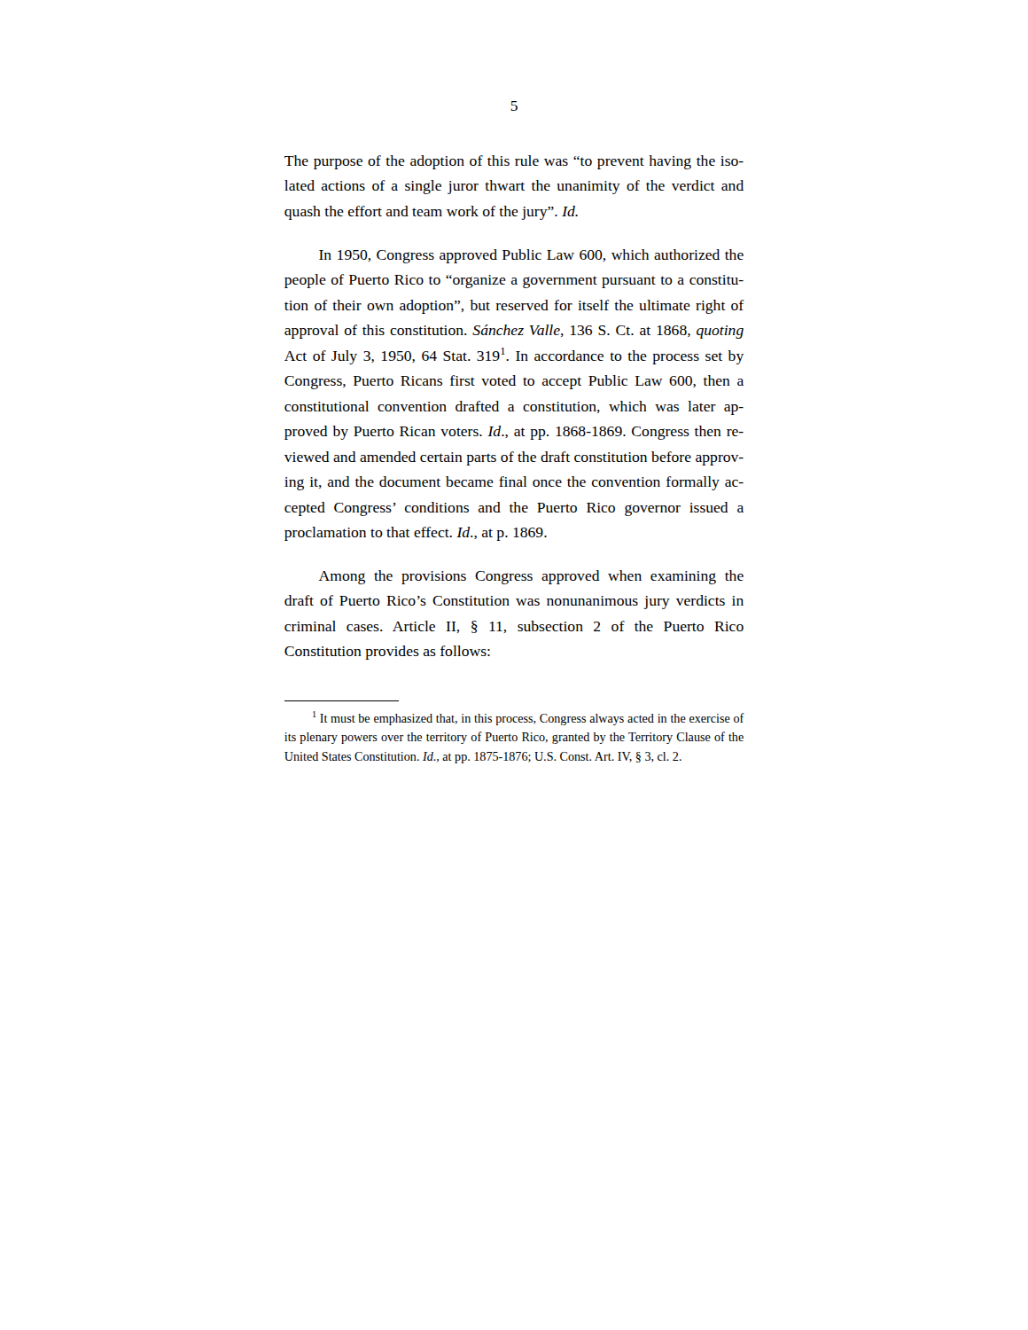5
The purpose of the adoption of this rule was “to prevent having the isolated actions of a single juror thwart the unanimity of the verdict and quash the effort and team work of the jury”. Id.
In 1950, Congress approved Public Law 600, which authorized the people of Puerto Rico to “organize a government pursuant to a constitution of their own adoption”, but reserved for itself the ultimate right of approval of this constitution. Sánchez Valle, 136 S. Ct. at 1868, quoting Act of July 3, 1950, 64 Stat. 3191. In accordance to the process set by Congress, Puerto Ricans first voted to accept Public Law 600, then a constitutional convention drafted a constitution, which was later approved by Puerto Rican voters. Id., at pp. 1868-1869. Congress then reviewed and amended certain parts of the draft constitution before approving it, and the document became final once the convention formally accepted Congress’ conditions and the Puerto Rico governor issued a proclamation to that effect. Id., at p. 1869.
Among the provisions Congress approved when examining the draft of Puerto Rico’s Constitution was nonunanimous jury verdicts in criminal cases. Article II, § 11, subsection 2 of the Puerto Rico Constitution provides as follows:
1 It must be emphasized that, in this process, Congress always acted in the exercise of its plenary powers over the territory of Puerto Rico, granted by the Territory Clause of the United States Constitution. Id., at pp. 1875-1876; U.S. Const. Art. IV, § 3, cl. 2.